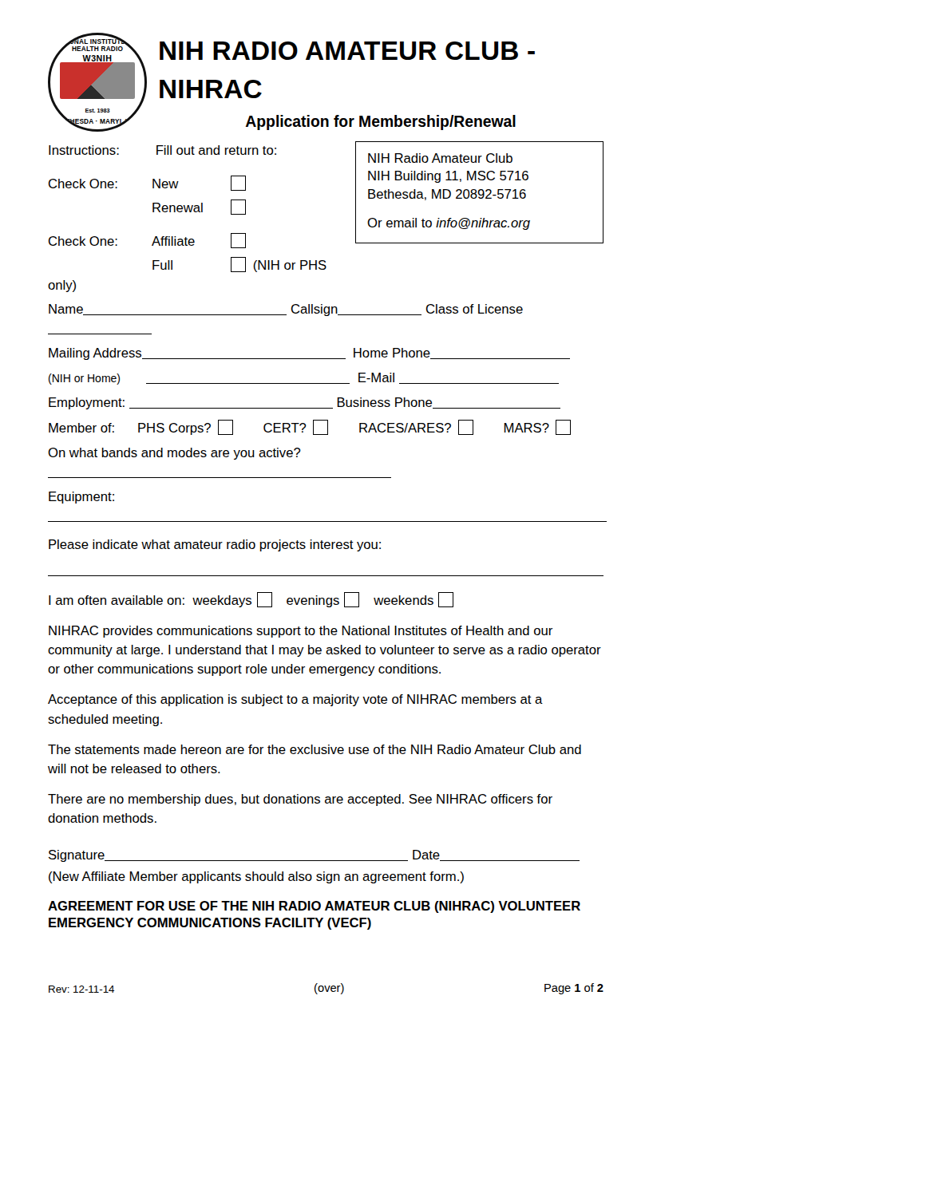NATIONAL INSTITUTES OF HEALTH RADIO
W3NIH
Est. 1983
BETHESDA · MARYLAND
NIH RADIO AMATEUR CLUB - NIHRAC
Application for Membership/Renewal
Instructions: Fill out and return to:
Check One: New
Renewal
Check One: Affiliate
Full (NIH or PHS only)
NIH Radio Amateur Club
NIH Building 11, MSC 5716
Bethesda, MD 20892-5716
Or email to info@nihrac.org
Name Callsign Class of License
Mailing Address Home Phone
(NIH or Home) E-Mail
Employment: Business Phone
Member of: PHS Corps? CERT? RACES/ARES? MARS?
On what bands and modes are you active?
Equipment:
Please indicate what amateur radio projects interest you:
I am often available on: weekdays evenings weekends
NIHRAC provides communications support to the National Institutes of Health and our community at large. I understand that I may be asked to volunteer to serve as a radio operator or other communications support role under emergency conditions.
Acceptance of this application is subject to a majority vote of NIHRAC members at a scheduled meeting.
The statements made hereon are for the exclusive use of the NIH Radio Amateur Club and will not be released to others.
There are no membership dues, but donations are accepted. See NIHRAC officers for donation methods.
Signature Date
(New Affiliate Member applicants should also sign an agreement form.)
AGREEMENT FOR USE OF THE NIH RADIO AMATEUR CLUB (NIHRAC) VOLUNTEER EMERGENCY COMMUNICATIONS FACILITY (VECF)
Rev: 12-11-14
(over)
Page 1 of 2